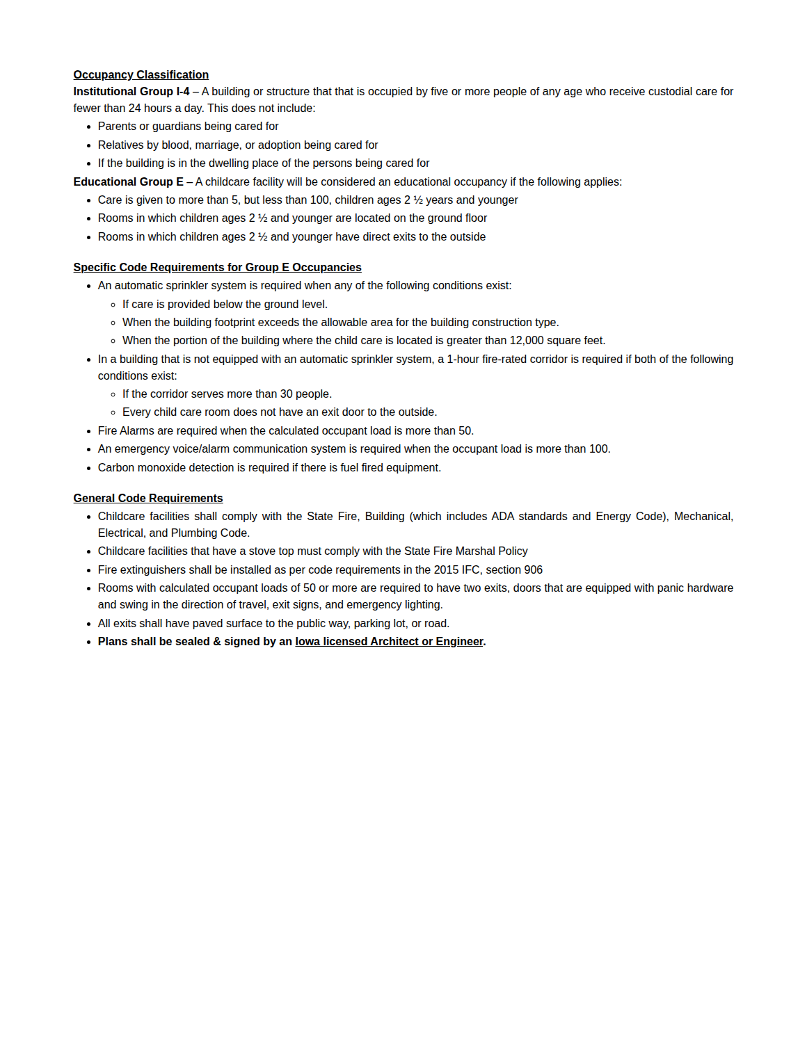Occupancy Classification
Institutional Group I-4 – A building or structure that that is occupied by five or more people of any age who receive custodial care for fewer than 24 hours a day. This does not include:
Parents or guardians being cared for
Relatives by blood, marriage, or adoption being cared for
If the building is in the dwelling place of the persons being cared for
Educational Group E – A childcare facility will be considered an educational occupancy if the following applies:
Care is given to more than 5, but less than 100, children ages 2 ½ years and younger
Rooms in which children ages 2 ½ and younger are located on the ground floor
Rooms in which children ages 2 ½ and younger have direct exits to the outside
Specific Code Requirements for Group E Occupancies
An automatic sprinkler system is required when any of the following conditions exist:
If care is provided below the ground level.
When the building footprint exceeds the allowable area for the building construction type.
When the portion of the building where the child care is located is greater than 12,000 square feet.
In a building that is not equipped with an automatic sprinkler system, a 1-hour fire-rated corridor is required if both of the following conditions exist:
If the corridor serves more than 30 people.
Every child care room does not have an exit door to the outside.
Fire Alarms are required when the calculated occupant load is more than 50.
An emergency voice/alarm communication system is required when the occupant load is more than 100.
Carbon monoxide detection is required if there is fuel fired equipment.
General Code Requirements
Childcare facilities shall comply with the State Fire, Building (which includes ADA standards and Energy Code), Mechanical, Electrical, and Plumbing Code.
Childcare facilities that have a stove top must comply with the State Fire Marshal Policy
Fire extinguishers shall be installed as per code requirements in the 2015 IFC, section 906
Rooms with calculated occupant loads of 50 or more are required to have two exits, doors that are equipped with panic hardware and swing in the direction of travel, exit signs, and emergency lighting.
All exits shall have paved surface to the public way, parking lot, or road.
Plans shall be sealed & signed by an Iowa licensed Architect or Engineer.